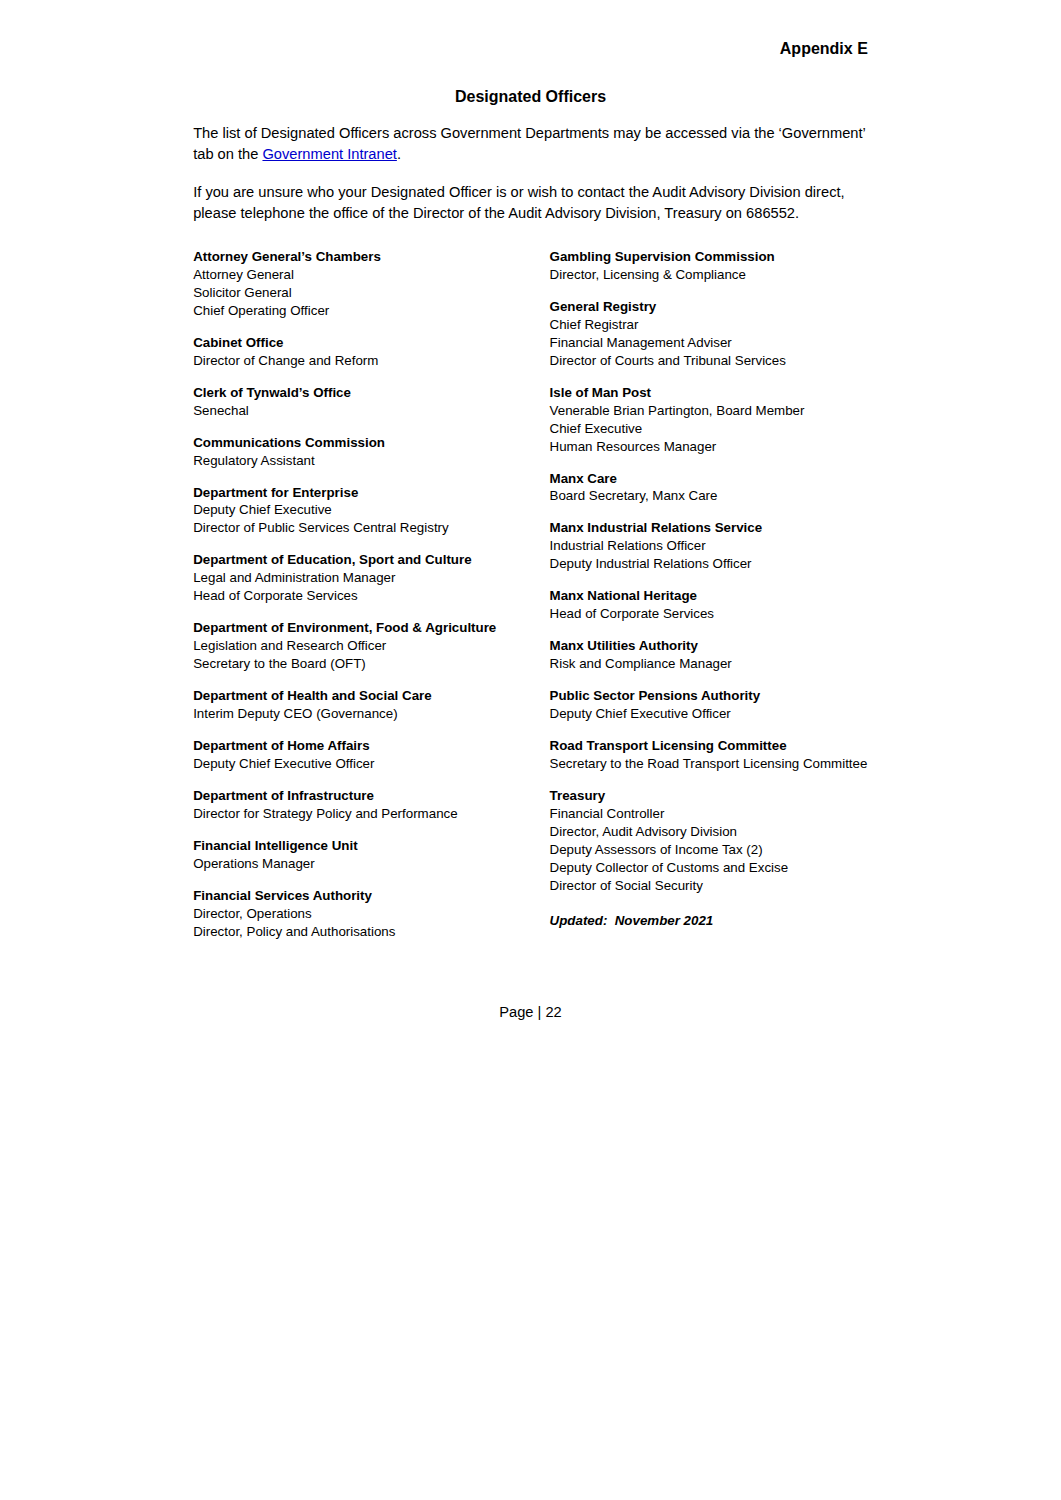Appendix E
Designated Officers
The list of Designated Officers across Government Departments may be accessed via the ‘Government’ tab on the Government Intranet.
If you are unsure who your Designated Officer is or wish to contact the Audit Advisory Division direct, please telephone the office of the Director of the Audit Advisory Division, Treasury on 686552.
Attorney General’s Chambers
Attorney General
Solicitor General
Chief Operating Officer
Cabinet Office
Director of Change and Reform
Clerk of Tynwald’s Office
Senechal
Communications Commission
Regulatory Assistant
Department for Enterprise
Deputy Chief Executive
Director of Public Services Central Registry
Department of Education, Sport and Culture
Legal and Administration Manager
Head of Corporate Services
Department of Environment, Food & Agriculture
Legislation and Research Officer
Secretary to the Board (OFT)
Department of Health and Social Care
Interim Deputy CEO (Governance)
Department of Home Affairs
Deputy Chief Executive Officer
Department of Infrastructure
Director for Strategy Policy and Performance
Financial Intelligence Unit
Operations Manager
Financial Services Authority
Director, Operations
Director, Policy and Authorisations
Gambling Supervision Commission
Director, Licensing & Compliance
General Registry
Chief Registrar
Financial Management Adviser
Director of Courts and Tribunal Services
Isle of Man Post
Venerable Brian Partington, Board Member
Chief Executive
Human Resources Manager
Manx Care
Board Secretary, Manx Care
Manx Industrial Relations Service
Industrial Relations Officer
Deputy Industrial Relations Officer
Manx National Heritage
Head of Corporate Services
Manx Utilities Authority
Risk and Compliance Manager
Public Sector Pensions Authority
Deputy Chief Executive Officer
Road Transport Licensing Committee
Secretary to the Road Transport Licensing Committee
Treasury
Financial Controller
Director, Audit Advisory Division
Deputy Assessors of Income Tax (2)
Deputy Collector of Customs and Excise
Director of Social Security
Updated: November 2021
Page | 22